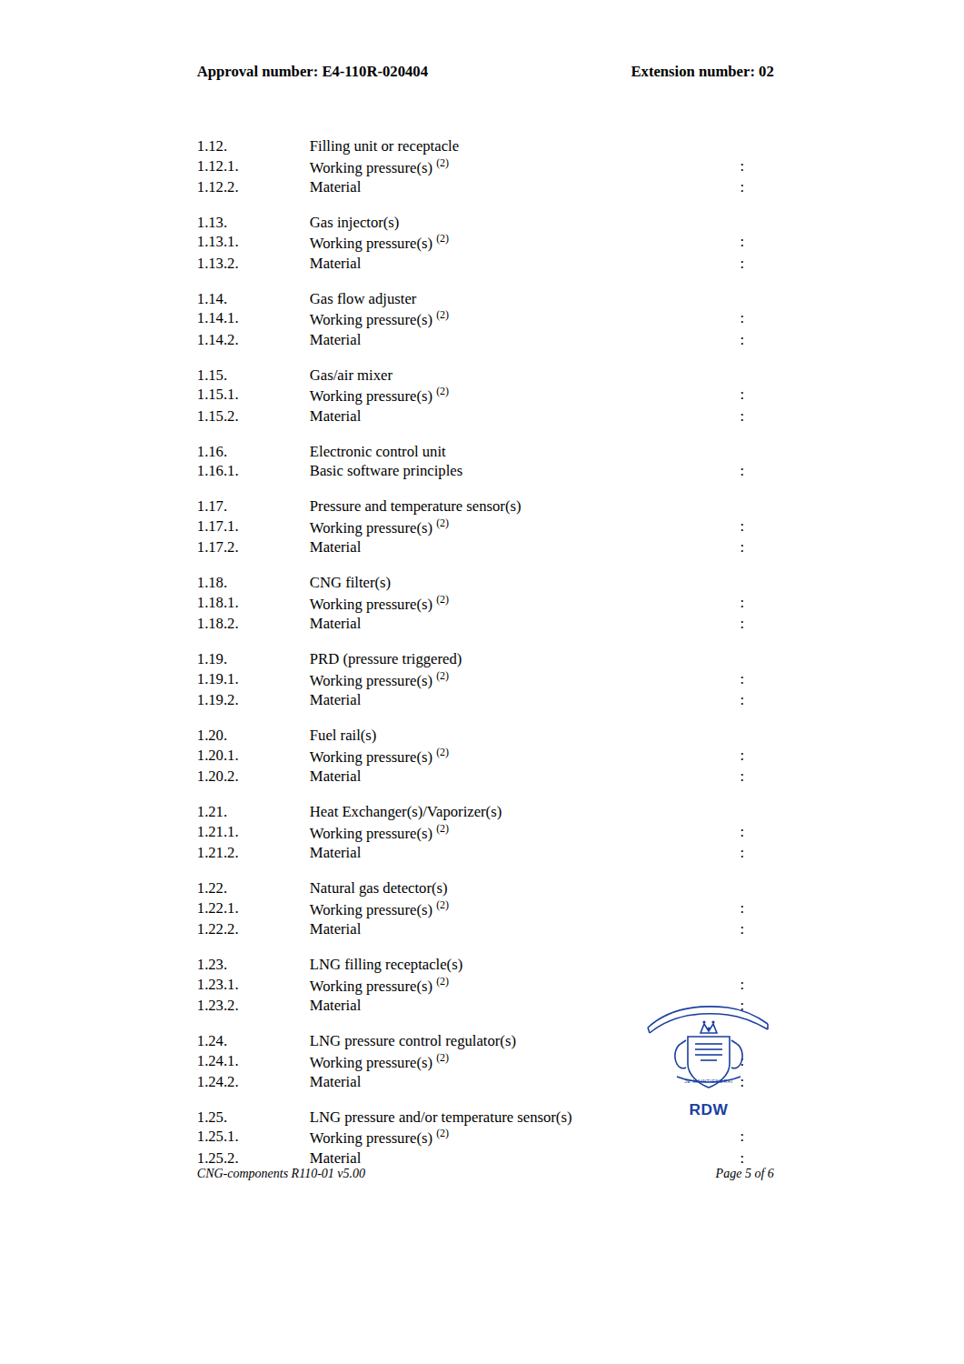Approval number: E4-110R-020404
Extension number: 02
| 1.12. | Filling unit or receptacle | |
| 1.12.1. | Working pressure(s) (2) | : |
| 1.12.2. | Material | : |
| 1.13. | Gas injector(s) | |
| 1.13.1. | Working pressure(s) (2) | : |
| 1.13.2. | Material | : |
| 1.14. | Gas flow adjuster | |
| 1.14.1. | Working pressure(s) (2) | : |
| 1.14.2. | Material | : |
| 1.15. | Gas/air mixer | |
| 1.15.1. | Working pressure(s) (2) | : |
| 1.15.2. | Material | : |
| 1.16. | Electronic control unit | |
| 1.16.1. | Basic software principles | : |
| 1.17. | Pressure and temperature sensor(s) | |
| 1.17.1. | Working pressure(s) (2) | : |
| 1.17.2. | Material | : |
| 1.18. | CNG filter(s) | |
| 1.18.1. | Working pressure(s) (2) | : |
| 1.18.2. | Material | : |
| 1.19. | PRD (pressure triggered) | |
| 1.19.1. | Working pressure(s) (2) | : |
| 1.19.2. | Material | : |
| 1.20. | Fuel rail(s) | |
| 1.20.1. | Working pressure(s) (2) | : |
| 1.20.2. | Material | : |
| 1.21. | Heat Exchanger(s)/Vaporizer(s) | |
| 1.21.1. | Working pressure(s) (2) | : |
| 1.21.2. | Material | : |
| 1.22. | Natural gas detector(s) | |
| 1.22.1. | Working pressure(s) (2) | : |
| 1.22.2. | Material | : |
| 1.23. | LNG filling receptacle(s) | |
| 1.23.1. | Working pressure(s) (2) | : |
| 1.23.2. | Material | : |
| 1.24. | LNG pressure control regulator(s) | |
| 1.24.1. | Working pressure(s) (2) | : |
| 1.24.2. | Material | : |
| 1.25. | LNG pressure and/or temperature sensor(s) | |
| 1.25.1. | Working pressure(s) (2) | : |
| 1.25.2. | Material | : |
JE MAINTIENDRAI
RDW
CNG-components R110-01 v5.00
Page 5 of 6